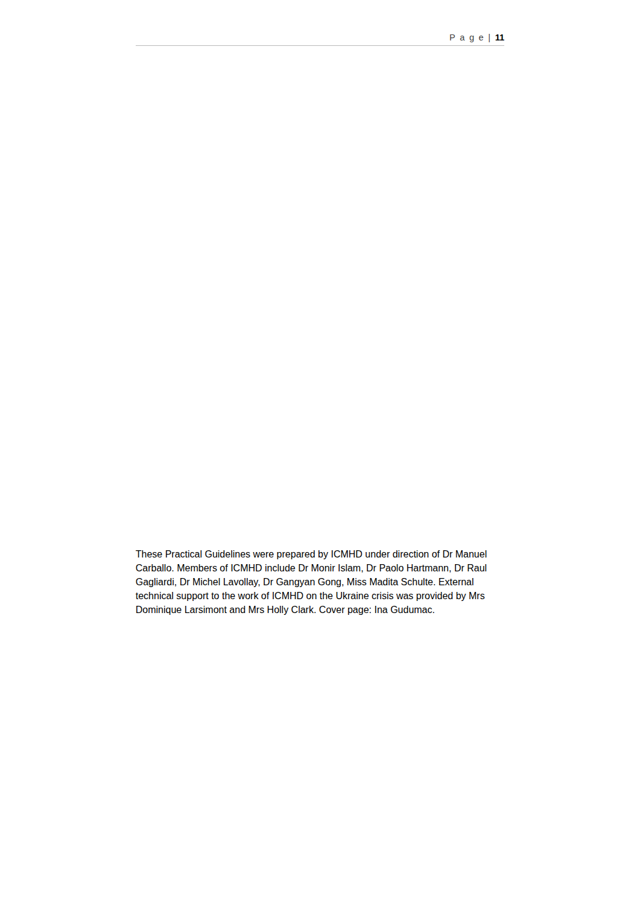P a g e | 11
These Practical Guidelines were prepared by ICMHD under direction of Dr Manuel Carballo. Members of ICMHD include Dr Monir Islam, Dr Paolo Hartmann, Dr Raul Gagliardi, Dr Michel Lavollay, Dr Gangyan Gong, Miss Madita Schulte. External technical support to the work of ICMHD on the Ukraine crisis was provided by Mrs Dominique Larsimont and Mrs Holly Clark. Cover page: Ina Gudumac.